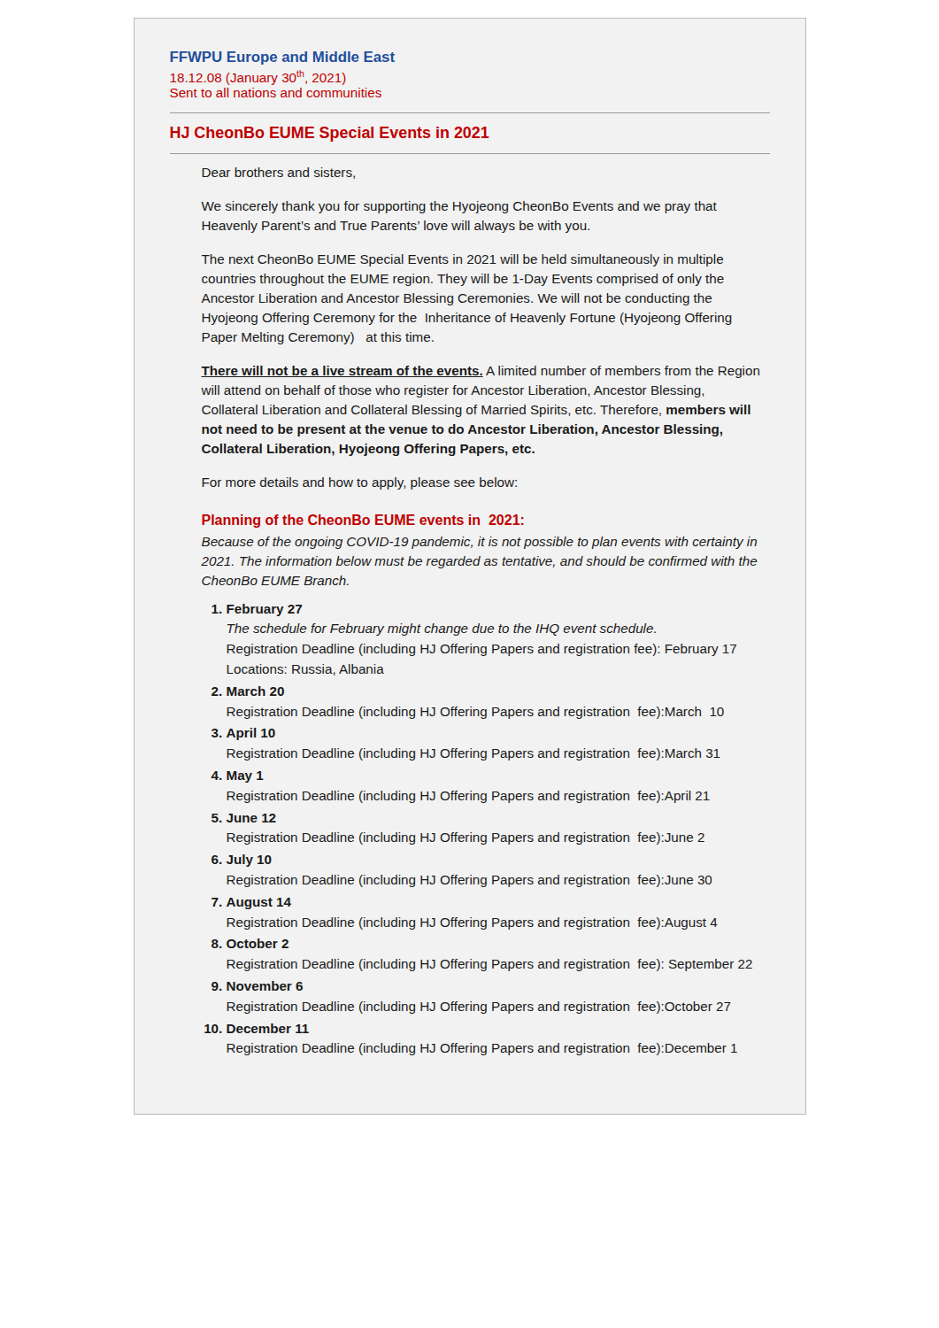FFWPU Europe and Middle East
18.12.08 (January 30th, 2021)
Sent to all nations and communities
HJ CheonBo EUME Special Events in 2021
Dear brothers and sisters,
We sincerely thank you for supporting the Hyojeong CheonBo Events and we pray that Heavenly Parent’s and True Parents’ love will always be with you.
The next CheonBo EUME Special Events in 2021 will be held simultaneously in multiple countries throughout the EUME region. They will be 1-Day Events comprised of only the Ancestor Liberation and Ancestor Blessing Ceremonies. We will not be conducting the Hyojeong Offering Ceremony for the Inheritance of Heavenly Fortune (Hyojeong Offering Paper Melting Ceremony) at this time.
There will not be a live stream of the events. A limited number of members from the Region will attend on behalf of those who register for Ancestor Liberation, Ancestor Blessing, Collateral Liberation and Collateral Blessing of Married Spirits, etc. Therefore, members will not need to be present at the venue to do Ancestor Liberation, Ancestor Blessing, Collateral Liberation, Hyojeong Offering Papers, etc.
For more details and how to apply, please see below:
Planning of the CheonBo EUME events in 2021:
Because of the ongoing COVID-19 pandemic, it is not possible to plan events with certainty in 2021. The information below must be regarded as tentative, and should be confirmed with the CheonBo EUME Branch.
February 27
The schedule for February might change due to the IHQ event schedule.
Registration Deadline (including HJ Offering Papers and registration fee): February 17
Locations: Russia, Albania
March 20
Registration Deadline (including HJ Offering Papers and registration fee):March 10
April 10
Registration Deadline (including HJ Offering Papers and registration fee):March 31
May 1
Registration Deadline (including HJ Offering Papers and registration fee):April 21
June 12
Registration Deadline (including HJ Offering Papers and registration fee):June 2
July 10
Registration Deadline (including HJ Offering Papers and registration fee):June 30
August 14
Registration Deadline (including HJ Offering Papers and registration fee):August 4
October 2
Registration Deadline (including HJ Offering Papers and registration fee): September 22
November 6
Registration Deadline (including HJ Offering Papers and registration fee):October 27
December 11
Registration Deadline (including HJ Offering Papers and registration fee):December 1